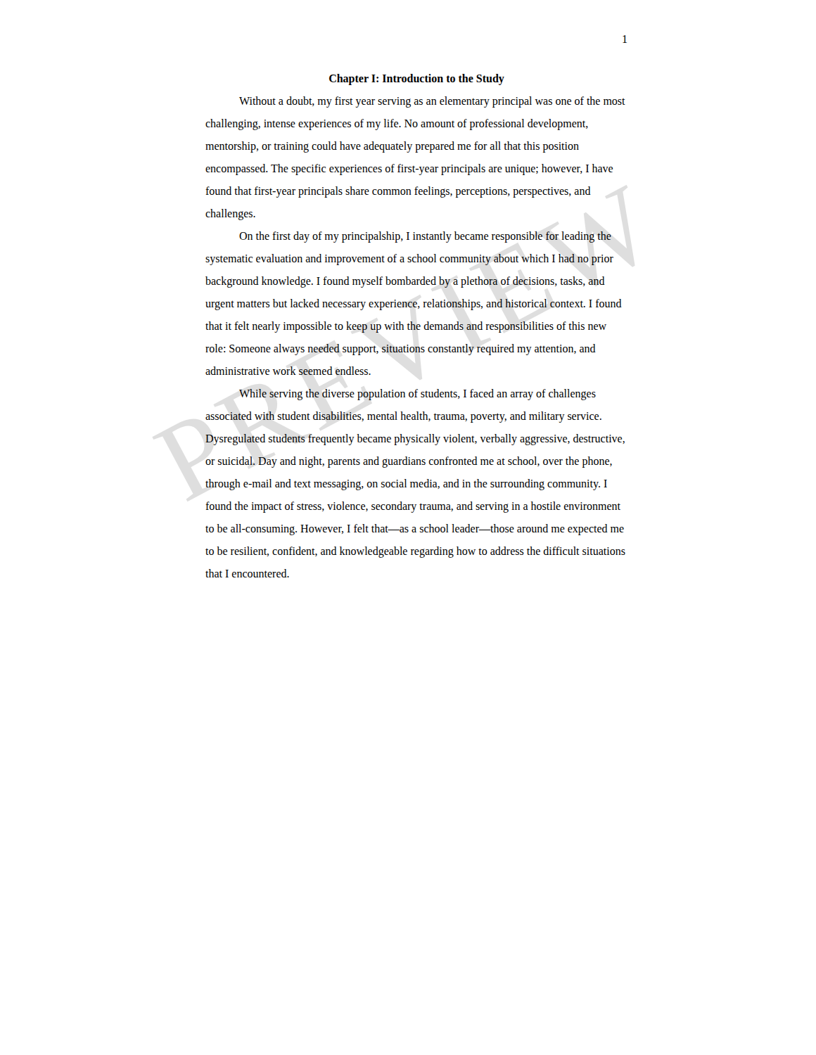1
PREVIEW
Chapter I: Introduction to the Study
Without a doubt, my first year serving as an elementary principal was one of the most challenging, intense experiences of my life. No amount of professional development, mentorship, or training could have adequately prepared me for all that this position encompassed. The specific experiences of first-year principals are unique; however, I have found that first-year principals share common feelings, perceptions, perspectives, and challenges.
On the first day of my principalship, I instantly became responsible for leading the systematic evaluation and improvement of a school community about which I had no prior background knowledge. I found myself bombarded by a plethora of decisions, tasks, and urgent matters but lacked necessary experience, relationships, and historical context. I found that it felt nearly impossible to keep up with the demands and responsibilities of this new role: Someone always needed support, situations constantly required my attention, and administrative work seemed endless.
While serving the diverse population of students, I faced an array of challenges associated with student disabilities, mental health, trauma, poverty, and military service. Dysregulated students frequently became physically violent, verbally aggressive, destructive, or suicidal. Day and night, parents and guardians confronted me at school, over the phone, through e-mail and text messaging, on social media, and in the surrounding community. I found the impact of stress, violence, secondary trauma, and serving in a hostile environment to be all-consuming. However, I felt that—as a school leader—those around me expected me to be resilient, confident, and knowledgeable regarding how to address the difficult situations that I encountered.